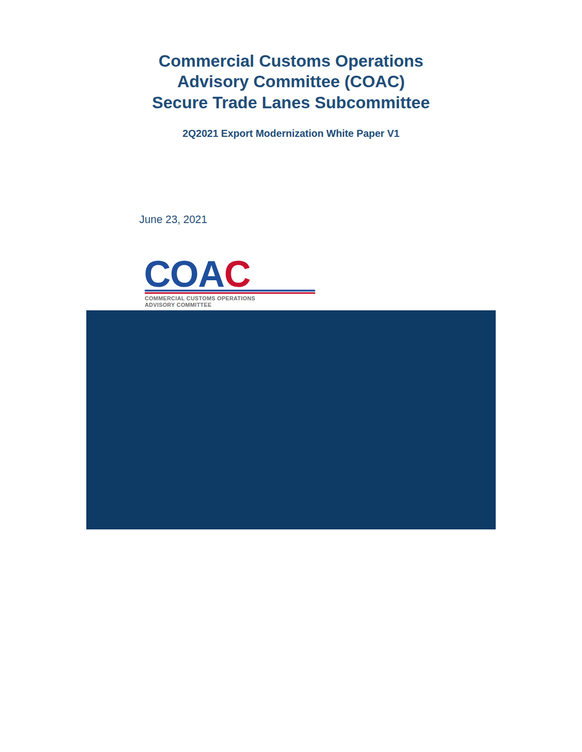Commercial Customs Operations Advisory Committee (COAC)
Secure Trade Lanes Subcommittee
2Q2021 Export Modernization White Paper V1
June 23, 2021
COAC COMMERCIAL CUSTOMS OPERATIONS ADVISORY COMMITTEE